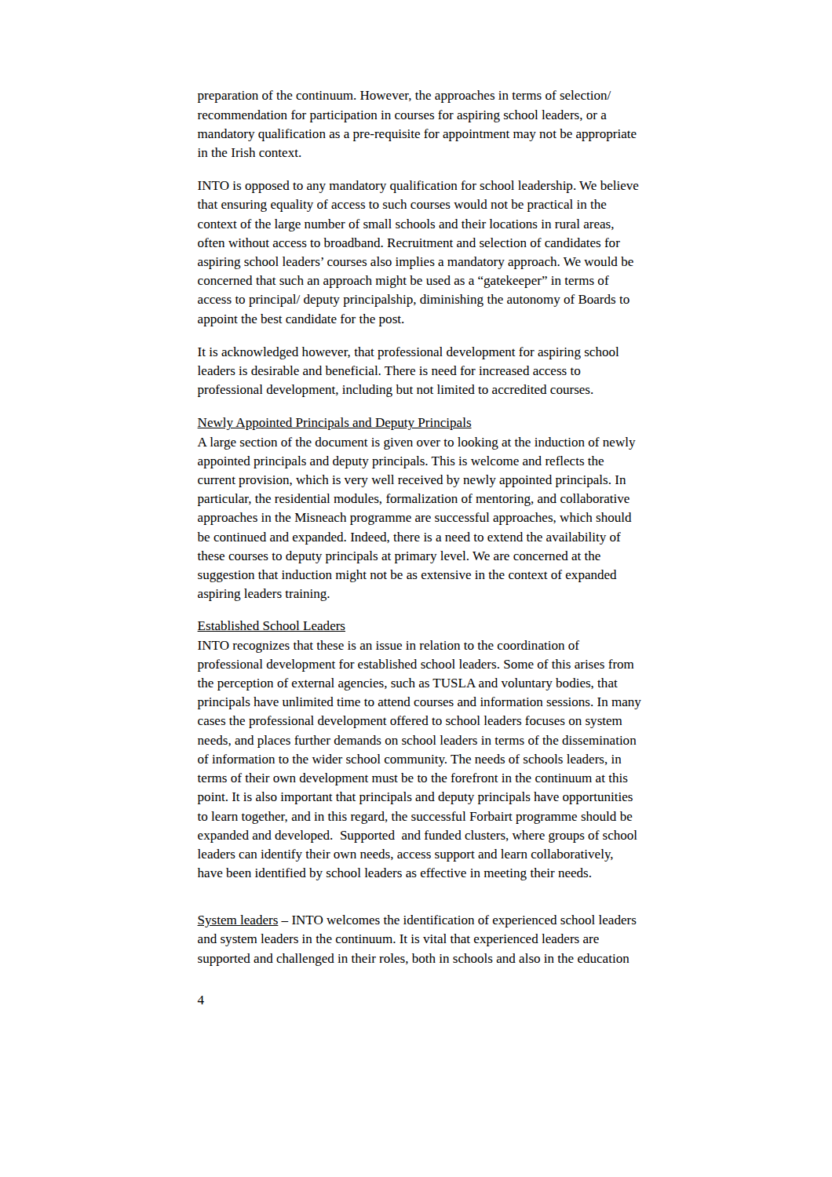preparation of the continuum. However, the approaches in terms of selection/ recommendation for participation in courses for aspiring school leaders, or a mandatory qualification as a pre-requisite for appointment may not be appropriate in the Irish context.
INTO is opposed to any mandatory qualification for school leadership. We believe that ensuring equality of access to such courses would not be practical in the context of the large number of small schools and their locations in rural areas, often without access to broadband. Recruitment and selection of candidates for aspiring school leaders’ courses also implies a mandatory approach. We would be concerned that such an approach might be used as a “gatekeeper” in terms of access to principal/ deputy principalship, diminishing the autonomy of Boards to appoint the best candidate for the post.
It is acknowledged however, that professional development for aspiring school leaders is desirable and beneficial. There is need for increased access to professional development, including but not limited to accredited courses.
Newly Appointed Principals and Deputy Principals
A large section of the document is given over to looking at the induction of newly appointed principals and deputy principals. This is welcome and reflects the current provision, which is very well received by newly appointed principals. In particular, the residential modules, formalization of mentoring, and collaborative approaches in the Misneach programme are successful approaches, which should be continued and expanded. Indeed, there is a need to extend the availability of these courses to deputy principals at primary level. We are concerned at the suggestion that induction might not be as extensive in the context of expanded aspiring leaders training.
Established School Leaders
INTO recognizes that these is an issue in relation to the coordination of professional development for established school leaders. Some of this arises from the perception of external agencies, such as TUSLA and voluntary bodies, that principals have unlimited time to attend courses and information sessions. In many cases the professional development offered to school leaders focuses on system needs, and places further demands on school leaders in terms of the dissemination of information to the wider school community. The needs of schools leaders, in terms of their own development must be to the forefront in the continuum at this point. It is also important that principals and deputy principals have opportunities to learn together, and in this regard, the successful Forbairt programme should be expanded and developed. Supported and funded clusters, where groups of school leaders can identify their own needs, access support and learn collaboratively, have been identified by school leaders as effective in meeting their needs.
System leaders – INTO welcomes the identification of experienced school leaders and system leaders in the continuum. It is vital that experienced leaders are supported and challenged in their roles, both in schools and also in the education
4